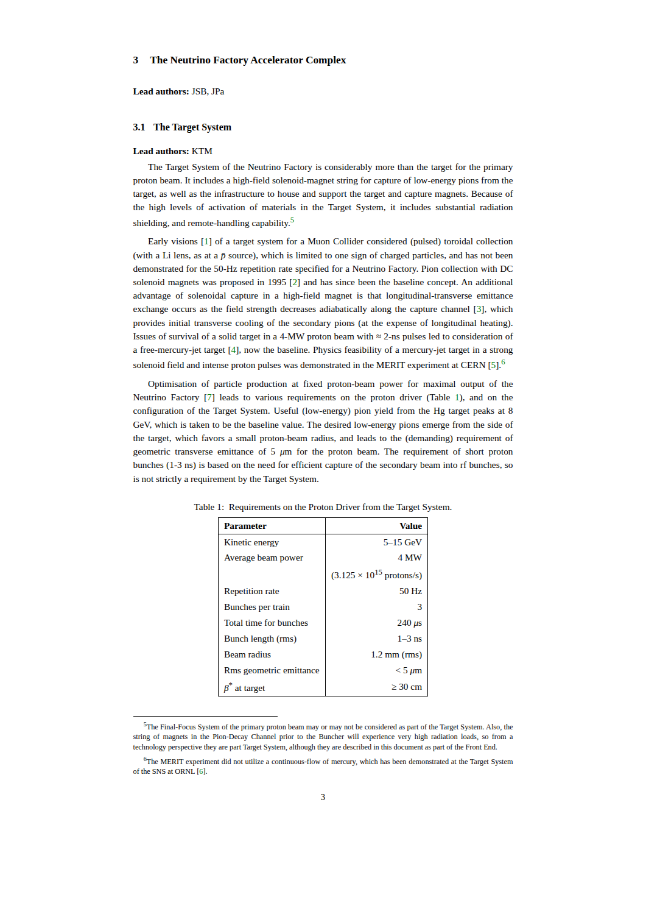3 The Neutrino Factory Accelerator Complex
Lead authors: JSB, JPa
3.1 The Target System
Lead authors: KTM
The Target System of the Neutrino Factory is considerably more than the target for the primary proton beam. It includes a high-field solenoid-magnet string for capture of low-energy pions from the target, as well as the infrastructure to house and support the target and capture magnets. Because of the high levels of activation of materials in the Target System, it includes substantial radiation shielding, and remote-handling capability.5
Early visions [1] of a target system for a Muon Collider considered (pulsed) toroidal collection (with a Li lens, as at a p̄ source), which is limited to one sign of charged particles, and has not been demonstrated for the 50-Hz repetition rate specified for a Neutrino Factory. Pion collection with DC solenoid magnets was proposed in 1995 [2] and has since been the baseline concept. An additional advantage of solenoidal capture in a high-field magnet is that longitudinal-transverse emittance exchange occurs as the field strength decreases adiabatically along the capture channel [3], which provides initial transverse cooling of the secondary pions (at the expense of longitudinal heating). Issues of survival of a solid target in a 4-MW proton beam with ≈ 2-ns pulses led to consideration of a free-mercury-jet target [4], now the baseline. Physics feasibility of a mercury-jet target in a strong solenoid field and intense proton pulses was demonstrated in the MERIT experiment at CERN [5].6
Optimisation of particle production at fixed proton-beam power for maximal output of the Neutrino Factory [7] leads to various requirements on the proton driver (Table 1), and on the configuration of the Target System. Useful (low-energy) pion yield from the Hg target peaks at 8 GeV, which is taken to be the baseline value. The desired low-energy pions emerge from the side of the target, which favors a small proton-beam radius, and leads to the (demanding) requirement of geometric transverse emittance of 5 μm for the proton beam. The requirement of short proton bunches (1-3 ns) is based on the need for efficient capture of the secondary beam into rf bunches, so is not strictly a requirement by the Target System.
Table 1: Requirements on the Proton Driver from the Target System.
| Parameter | Value |
| --- | --- |
| Kinetic energy | 5–15 GeV |
| Average beam power | 4 MW |
| | (3.125 × 10 15 protons/s) |
| Repetition rate | 50 Hz |
| Bunches per train | 3 |
| Total time for bunches | 240 μ s |
| Bunch length (rms) | 1–3 ns |
| Beam radius | 1.2 mm (rms) |
| Rms geometric emittance | < 5 μ m |
| β * at target | ≥ 30 cm |
5The Final-Focus System of the primary proton beam may or may not be considered as part of the Target System. Also, the string of magnets in the Pion-Decay Channel prior to the Buncher will experience very high radiation loads, so from a technology perspective they are part Target System, although they are described in this document as part of the Front End.
6The MERIT experiment did not utilize a continuous-flow of mercury, which has been demonstrated at the Target System of the SNS at ORNL [6].
3